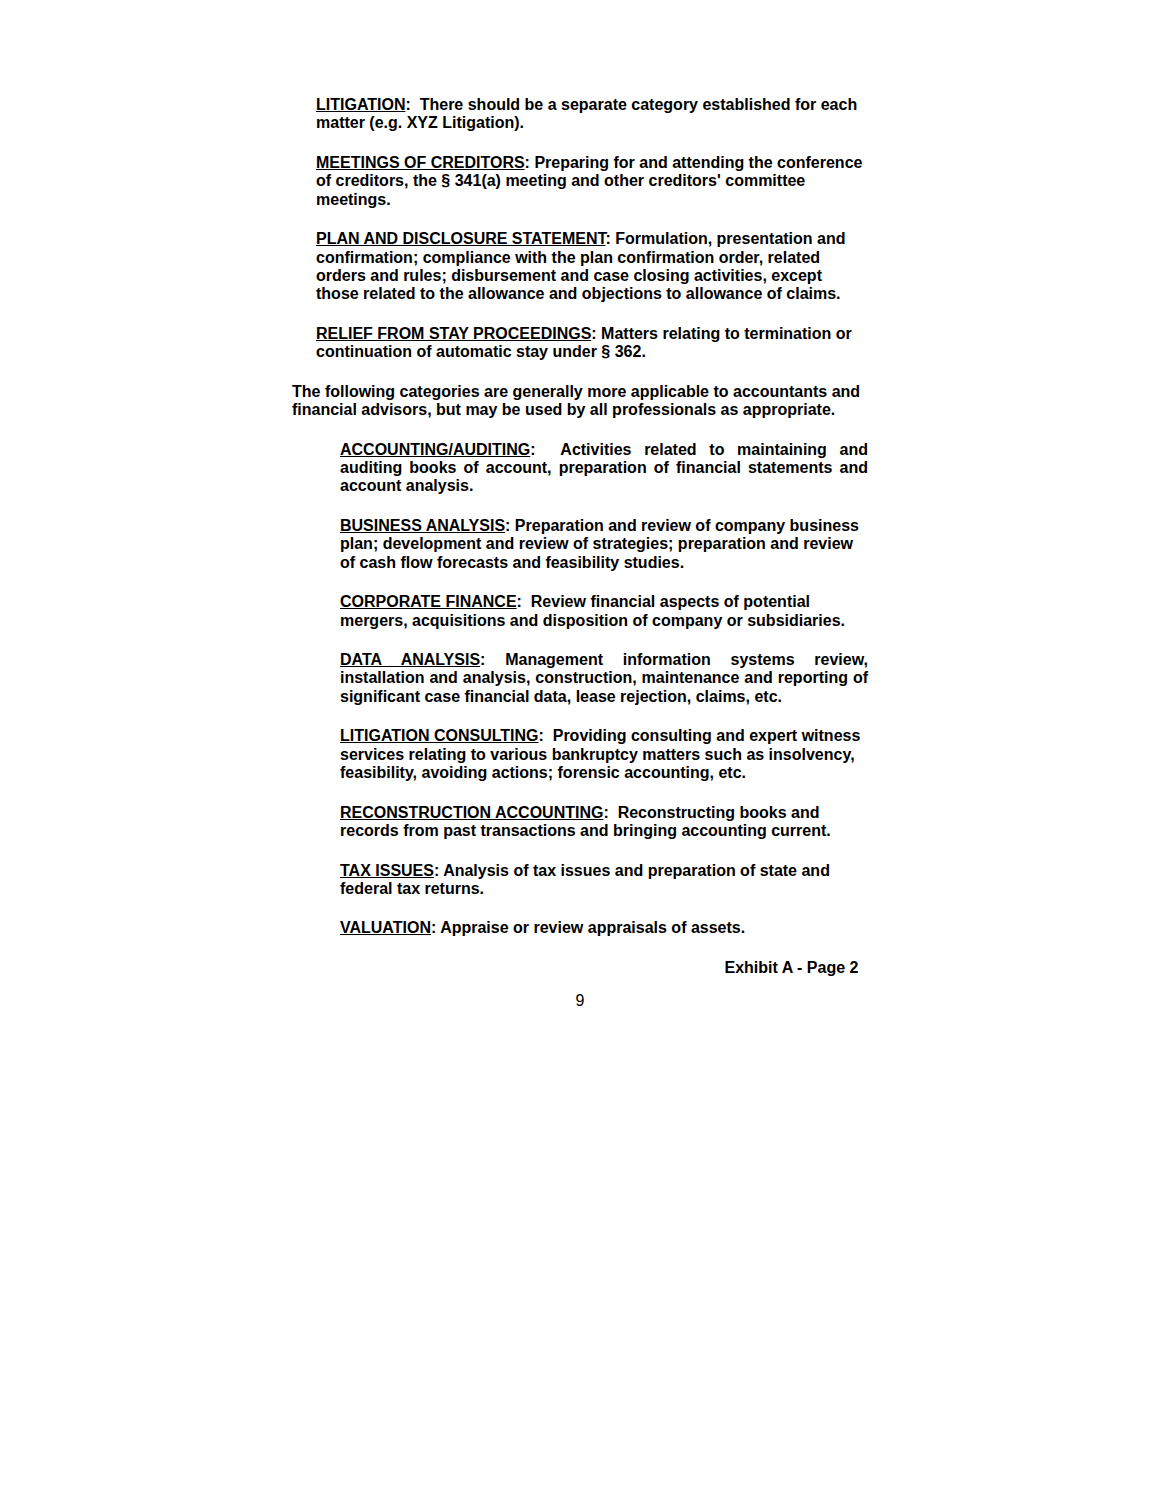LITIGATION: There should be a separate category established for each matter (e.g. XYZ Litigation).
MEETINGS OF CREDITORS: Preparing for and attending the conference of creditors, the § 341(a) meeting and other creditors' committee meetings.
PLAN AND DISCLOSURE STATEMENT: Formulation, presentation and confirmation; compliance with the plan confirmation order, related orders and rules; disbursement and case closing activities, except those related to the allowance and objections to allowance of claims.
RELIEF FROM STAY PROCEEDINGS: Matters relating to termination or continuation of automatic stay under § 362.
The following categories are generally more applicable to accountants and financial advisors, but may be used by all professionals as appropriate.
ACCOUNTING/AUDITING: Activities related to maintaining and auditing books of account, preparation of financial statements and account analysis.
BUSINESS ANALYSIS: Preparation and review of company business plan; development and review of strategies; preparation and review of cash flow forecasts and feasibility studies.
CORPORATE FINANCE: Review financial aspects of potential mergers, acquisitions and disposition of company or subsidiaries.
DATA ANALYSIS: Management information systems review, installation and analysis, construction, maintenance and reporting of significant case financial data, lease rejection, claims, etc.
LITIGATION CONSULTING: Providing consulting and expert witness services relating to various bankruptcy matters such as insolvency, feasibility, avoiding actions; forensic accounting, etc.
RECONSTRUCTION ACCOUNTING: Reconstructing books and records from past transactions and bringing accounting current.
TAX ISSUES: Analysis of tax issues and preparation of state and federal tax returns.
VALUATION: Appraise or review appraisals of assets.
Exhibit A - Page 2
9